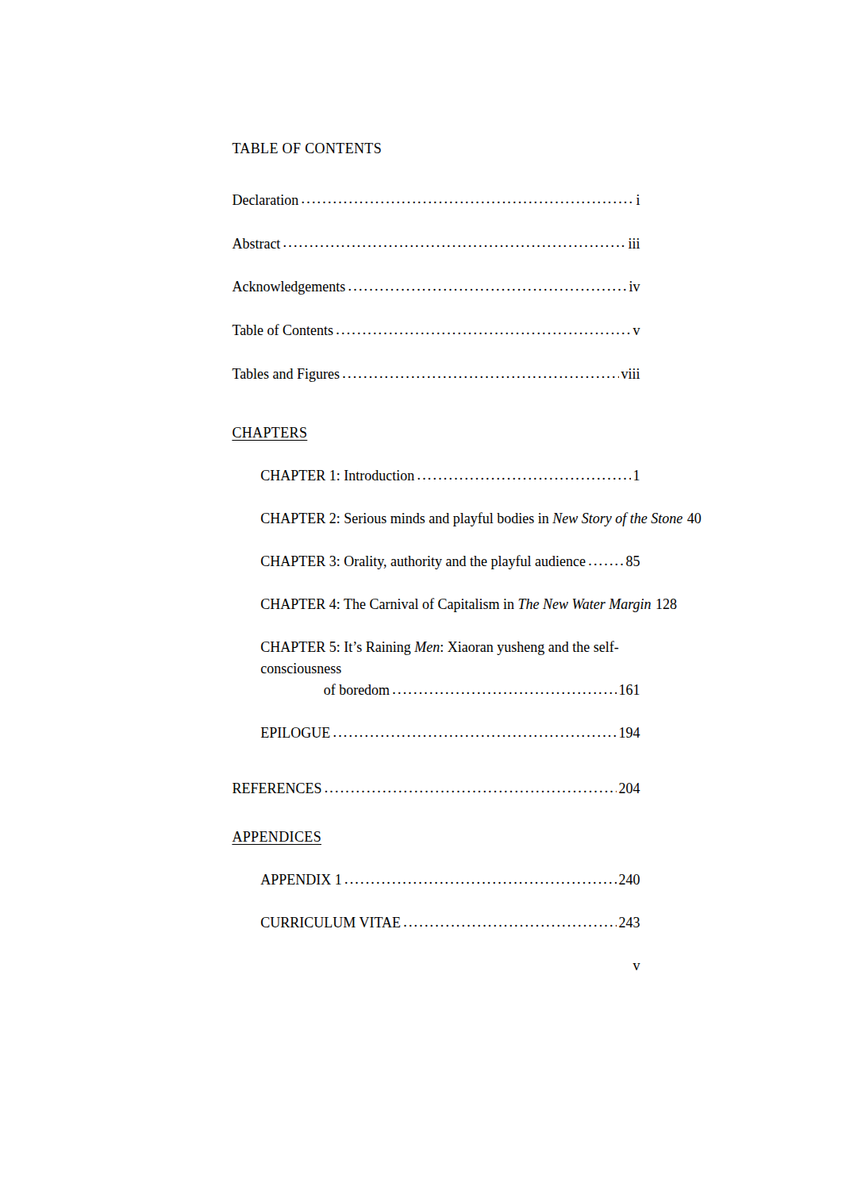Table of Contents
Declaration ................................................................................................. i
Abstract ................................................................................................. iii
Acknowledgements ................................................................................................. iv
Table of Contents ................................................................................................. v
Tables and Figures ................................................................................................. viii
CHAPTERS
CHAPTER 1: Introduction ................................................................................................. 1
CHAPTER 2: Serious minds and playful bodies in New Story of the Stone ................................................................................................. 40
CHAPTER 3: Orality, authority and the playful audience ................................................................................................. 85
CHAPTER 4: The Carnival of Capitalism in The New Water Margin ................................................................................................. 128
CHAPTER 5: It’s Raining Men: Xiaoran yusheng and the self-consciousness of boredom ................................................................................................. 161
EPILOGUE ................................................................................................. 194
REFERENCES ................................................................................................. 204
APPENDICES
APPENDIX 1 ................................................................................................. 240
CURRICULUM VITAE ................................................................................................. 243
v